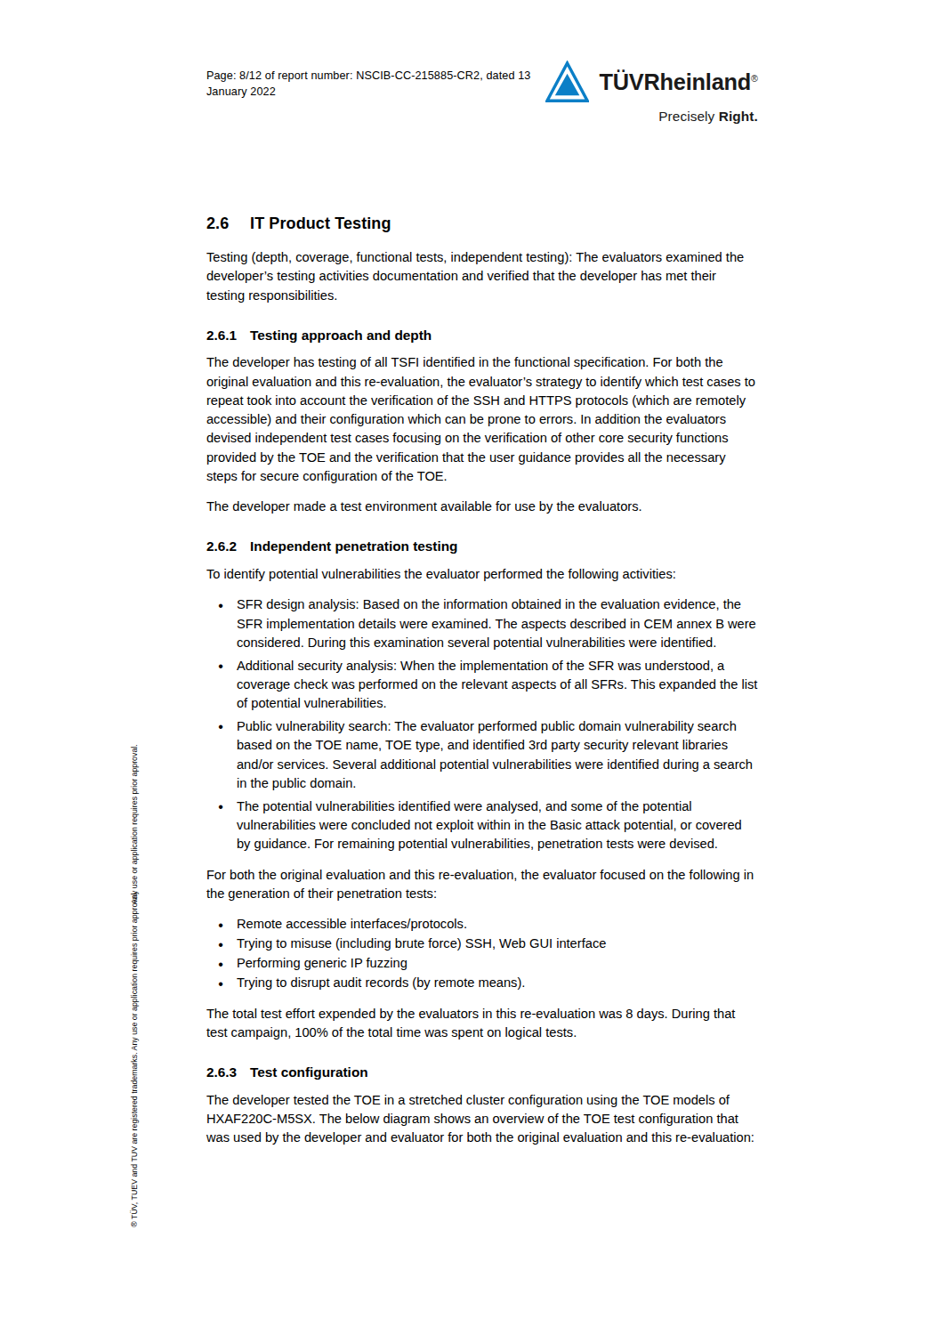Any use or application requires prior approval.
® TÜV, TUEV and TUV are registered trademarks. Any use or application requires prior approval.
Page: 8/12 of report number: NSCIB-CC-215885-CR2, dated 13 January 2022
TÜVRheinland®
Precisely Right.
2.6 IT Product Testing
Testing (depth, coverage, functional tests, independent testing): The evaluators examined the developer’s testing activities documentation and verified that the developer has met their testing responsibilities.
2.6.1 Testing approach and depth
The developer has testing of all TSFI identified in the functional specification. For both the original evaluation and this re-evaluation, the evaluator’s strategy to identify which test cases to repeat took into account the verification of the SSH and HTTPS protocols (which are remotely accessible) and their configuration which can be prone to errors. In addition the evaluators devised independent test cases focusing on the verification of other core security functions provided by the TOE and the verification that the user guidance provides all the necessary steps for secure configuration of the TOE.
The developer made a test environment available for use by the evaluators.
2.6.2 Independent penetration testing
To identify potential vulnerabilities the evaluator performed the following activities:
SFR design analysis: Based on the information obtained in the evaluation evidence, the SFR implementation details were examined. The aspects described in CEM annex B were considered. During this examination several potential vulnerabilities were identified.
Additional security analysis: When the implementation of the SFR was understood, a coverage check was performed on the relevant aspects of all SFRs. This expanded the list of potential vulnerabilities.
Public vulnerability search: The evaluator performed public domain vulnerability search based on the TOE name, TOE type, and identified 3rd party security relevant libraries and/or services. Several additional potential vulnerabilities were identified during a search in the public domain.
The potential vulnerabilities identified were analysed, and some of the potential vulnerabilities were concluded not exploit within in the Basic attack potential, or covered by guidance. For remaining potential vulnerabilities, penetration tests were devised.
For both the original evaluation and this re-evaluation, the evaluator focused on the following in the generation of their penetration tests:
Remote accessible interfaces/protocols.
Trying to misuse (including brute force) SSH, Web GUI interface
Performing generic IP fuzzing
Trying to disrupt audit records (by remote means).
The total test effort expended by the evaluators in this re-evaluation was 8 days. During that test campaign, 100% of the total time was spent on logical tests.
2.6.3 Test configuration
The developer tested the TOE in a stretched cluster configuration using the TOE models of HXAF220C-M5SX. The below diagram shows an overview of the TOE test configuration that was used by the developer and evaluator for both the original evaluation and this re-evaluation: